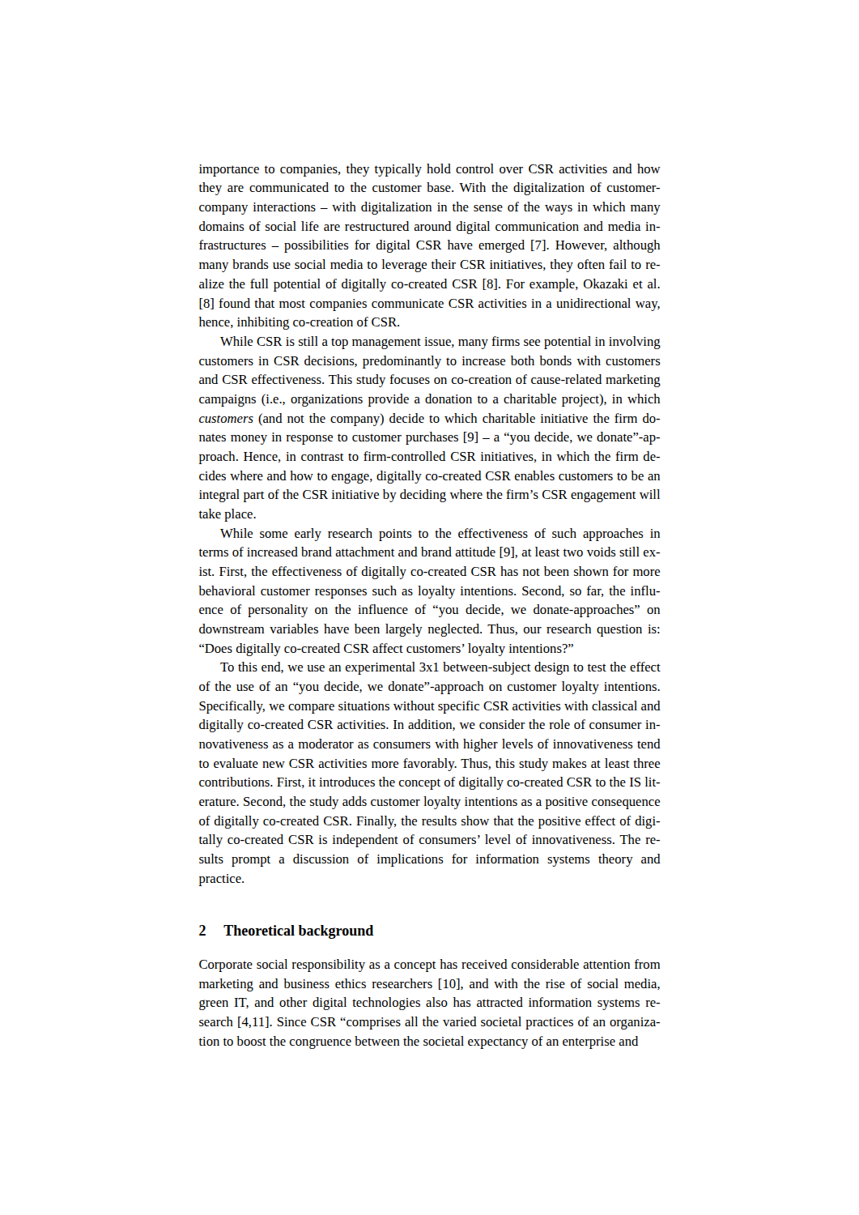importance to companies, they typically hold control over CSR activities and how they are communicated to the customer base. With the digitalization of customer-company interactions – with digitalization in the sense of the ways in which many domains of social life are restructured around digital communication and media infrastructures – possibilities for digital CSR have emerged [7]. However, although many brands use social media to leverage their CSR initiatives, they often fail to realize the full potential of digitally co-created CSR [8]. For example, Okazaki et al. [8] found that most companies communicate CSR activities in a unidirectional way, hence, inhibiting co-creation of CSR.
While CSR is still a top management issue, many firms see potential in involving customers in CSR decisions, predominantly to increase both bonds with customers and CSR effectiveness. This study focuses on co-creation of cause-related marketing campaigns (i.e., organizations provide a donation to a charitable project), in which customers (and not the company) decide to which charitable initiative the firm donates money in response to customer purchases [9] – a “you decide, we donate”-approach. Hence, in contrast to firm-controlled CSR initiatives, in which the firm decides where and how to engage, digitally co-created CSR enables customers to be an integral part of the CSR initiative by deciding where the firm’s CSR engagement will take place.
While some early research points to the effectiveness of such approaches in terms of increased brand attachment and brand attitude [9], at least two voids still exist. First, the effectiveness of digitally co-created CSR has not been shown for more behavioral customer responses such as loyalty intentions. Second, so far, the influence of personality on the influence of “you decide, we donate-approaches” on downstream variables have been largely neglected. Thus, our research question is: “Does digitally co-created CSR affect customers’ loyalty intentions?”
To this end, we use an experimental 3x1 between-subject design to test the effect of the use of an “you decide, we donate”-approach on customer loyalty intentions. Specifically, we compare situations without specific CSR activities with classical and digitally co-created CSR activities. In addition, we consider the role of consumer innovativeness as a moderator as consumers with higher levels of innovativeness tend to evaluate new CSR activities more favorably. Thus, this study makes at least three contributions. First, it introduces the concept of digitally co-created CSR to the IS literature. Second, the study adds customer loyalty intentions as a positive consequence of digitally co-created CSR. Finally, the results show that the positive effect of digitally co-created CSR is independent of consumers’ level of innovativeness. The results prompt a discussion of implications for information systems theory and practice.
2 Theoretical background
Corporate social responsibility as a concept has received considerable attention from marketing and business ethics researchers [10], and with the rise of social media, green IT, and other digital technologies also has attracted information systems research [4,11]. Since CSR “comprises all the varied societal practices of an organization to boost the congruence between the societal expectancy of an enterprise and